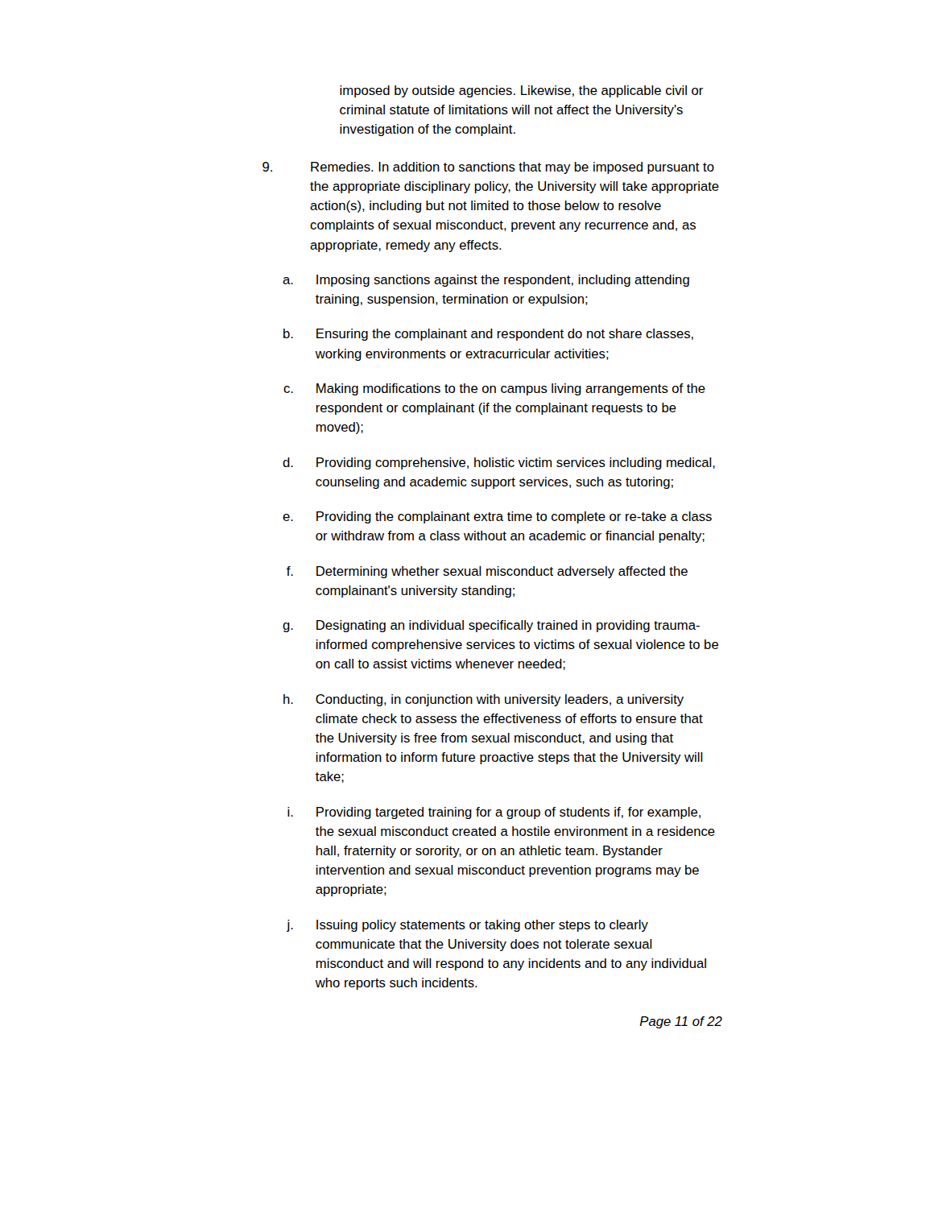imposed by outside agencies. Likewise, the applicable civil or criminal statute of limitations will not affect the University's investigation of the complaint.
9.
Remedies. In addition to sanctions that may be imposed pursuant to the appropriate disciplinary policy, the University will take appropriate action(s), including but not limited to those below to resolve complaints of sexual misconduct, prevent any recurrence and, as appropriate, remedy any effects.
a. Imposing sanctions against the respondent, including attending training, suspension, termination or expulsion;
b. Ensuring the complainant and respondent do not share classes, working environments or extracurricular activities;
c. Making modifications to the on campus living arrangements of the respondent or complainant (if the complainant requests to be moved);
d. Providing comprehensive, holistic victim services including medical, counseling and academic support services, such as tutoring;
e. Providing the complainant extra time to complete or re-take a class or withdraw from a class without an academic or financial penalty;
f. Determining whether sexual misconduct adversely affected the complainant's university standing;
g. Designating an individual specifically trained in providing trauma-informed comprehensive services to victims of sexual violence to be on call to assist victims whenever needed;
h. Conducting, in conjunction with university leaders, a university climate check to assess the effectiveness of efforts to ensure that the University is free from sexual misconduct, and using that information to inform future proactive steps that the University will take;
i. Providing targeted training for a group of students if, for example, the sexual misconduct created a hostile environment in a residence hall, fraternity or sorority, or on an athletic team. Bystander intervention and sexual misconduct prevention programs may be appropriate;
j. Issuing policy statements or taking other steps to clearly communicate that the University does not tolerate sexual misconduct and will respond to any incidents and to any individual who reports such incidents.
Page 11 of 22